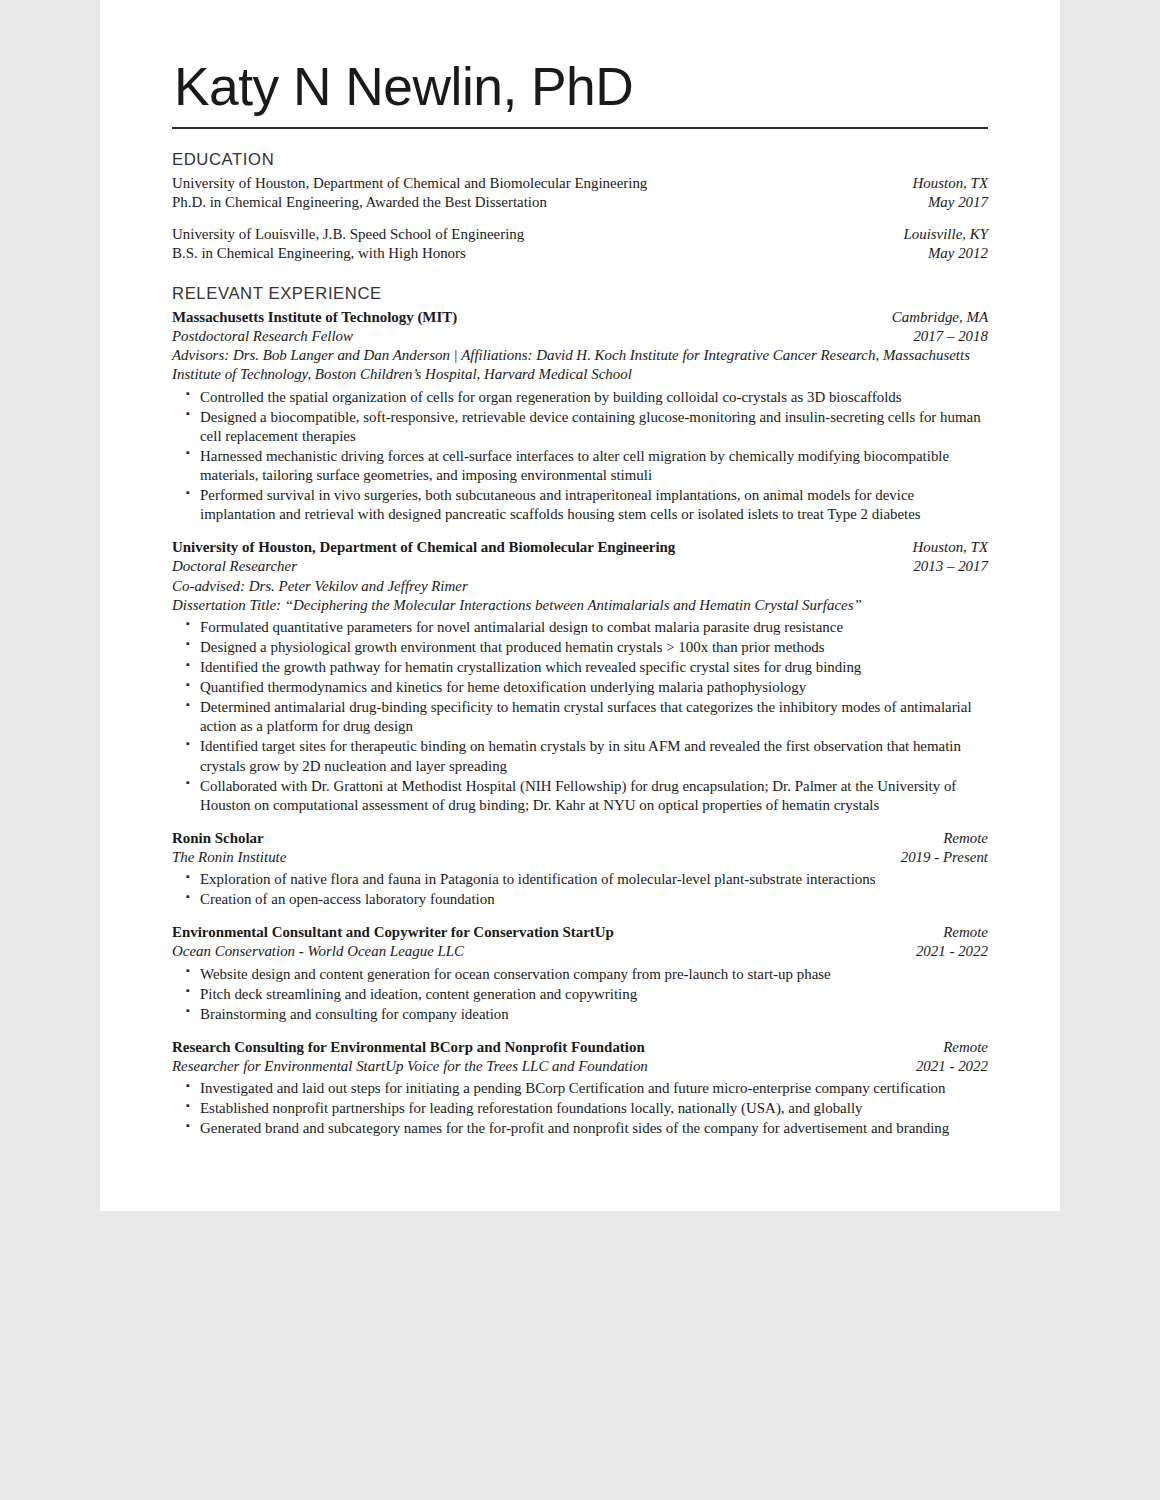Katy N Newlin, PhD
EDUCATION
University of Houston, Department of Chemical and Biomolecular Engineering
Houston, TX
Ph.D. in Chemical Engineering, Awarded the Best Dissertation
May 2017
University of Louisville, J.B. Speed School of Engineering
Louisville, KY
B.S. in Chemical Engineering, with High Honors
May 2012
RELEVANT EXPERIENCE
Massachusetts Institute of Technology (MIT)
Cambridge, MA
Postdoctoral Research Fellow
2017 – 2018
Advisors: Drs. Bob Langer and Dan Anderson | Affiliations: David H. Koch Institute for Integrative Cancer Research, Massachusetts Institute of Technology, Boston Children’s Hospital, Harvard Medical School
Controlled the spatial organization of cells for organ regeneration by building colloidal co-crystals as 3D bioscaffolds
Designed a biocompatible, soft-responsive, retrievable device containing glucose-monitoring and insulin-secreting cells for human cell replacement therapies
Harnessed mechanistic driving forces at cell-surface interfaces to alter cell migration by chemically modifying biocompatible materials, tailoring surface geometries, and imposing environmental stimuli
Performed survival in vivo surgeries, both subcutaneous and intraperitoneal implantations, on animal models for device implantation and retrieval with designed pancreatic scaffolds housing stem cells or isolated islets to treat Type 2 diabetes
University of Houston, Department of Chemical and Biomolecular Engineering
Houston, TX
Doctoral Researcher
2013 – 2017
Co-advised: Drs. Peter Vekilov and Jeffrey Rimer
Dissertation Title: “Deciphering the Molecular Interactions between Antimalarials and Hematin Crystal Surfaces”
Formulated quantitative parameters for novel antimalarial design to combat malaria parasite drug resistance
Designed a physiological growth environment that produced hematin crystals > 100x than prior methods
Identified the growth pathway for hematin crystallization which revealed specific crystal sites for drug binding
Quantified thermodynamics and kinetics for heme detoxification underlying malaria pathophysiology
Determined antimalarial drug-binding specificity to hematin crystal surfaces that categorizes the inhibitory modes of antimalarial action as a platform for drug design
Identified target sites for therapeutic binding on hematin crystals by in situ AFM and revealed the first observation that hematin crystals grow by 2D nucleation and layer spreading
Collaborated with Dr. Grattoni at Methodist Hospital (NIH Fellowship) for drug encapsulation; Dr. Palmer at the University of Houston on computational assessment of drug binding; Dr. Kahr at NYU on optical properties of hematin crystals
Ronin Scholar
Remote
The Ronin Institute
2019 - Present
Exploration of native flora and fauna in Patagonia to identification of molecular-level plant-substrate interactions
Creation of an open-access laboratory foundation
Environmental Consultant and Copywriter for Conservation StartUp
Remote
Ocean Conservation - World Ocean League LLC
2021 - 2022
Website design and content generation for ocean conservation company from pre-launch to start-up phase
Pitch deck streamlining and ideation, content generation and copywriting
Brainstorming and consulting for company ideation
Research Consulting for Environmental BCorp and Nonprofit Foundation
Remote
Researcher for Environmental StartUp Voice for the Trees LLC and Foundation
2021 - 2022
Investigated and laid out steps for initiating a pending BCorp Certification and future micro-enterprise company certification
Established nonprofit partnerships for leading reforestation foundations locally, nationally (USA), and globally
Generated brand and subcategory names for the for-profit and nonprofit sides of the company for advertisement and branding